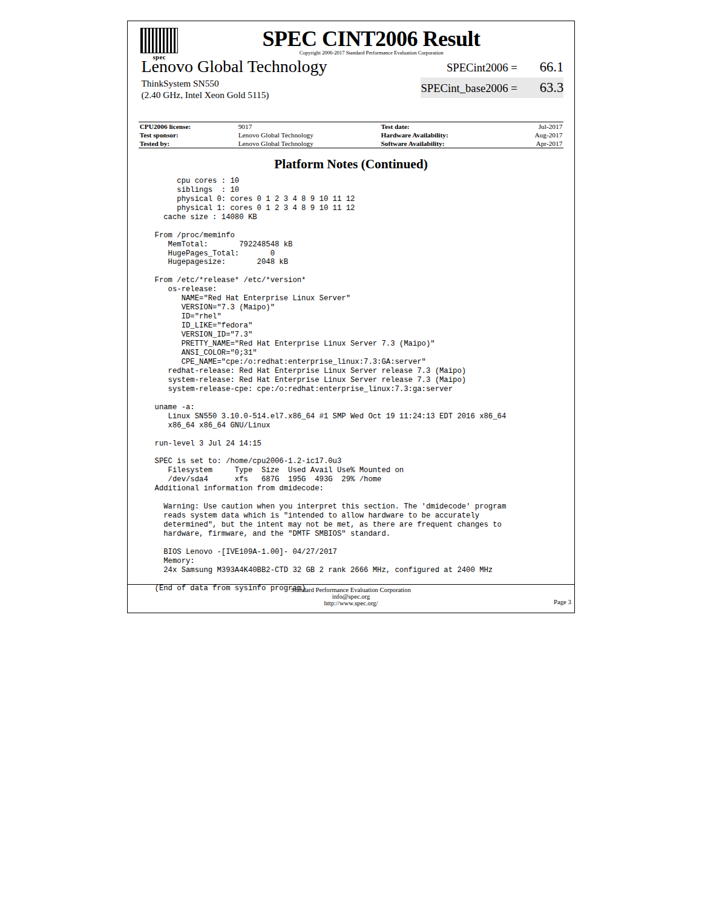spec
SPEC CINT2006 Result
Copyright 2006-2017 Standard Performance Evaluation Corporation
Lenovo Global Technology
ThinkSystem SN550
(2.40 GHz, Intel Xeon Gold 5115)
SPECint2006 = 66.1
SPECint_base2006 = 63.3
| CPU2006 license: | 9017 | Test date: | Jul-2017 |
| Test sponsor: | Lenovo Global Technology | Hardware Availability: | Aug-2017 |
| Tested by: | Lenovo Global Technology | Software Availability: | Apr-2017 |
Platform Notes (Continued)
     cpu cores : 10
     siblings  : 10
     physical 0: cores 0 1 2 3 4 8 9 10 11 12
     physical 1: cores 0 1 2 3 4 8 9 10 11 12
  cache size : 14080 KB

From /proc/meminfo
   MemTotal:       792248548 kB
   HugePages_Total:       0
   Hugepagesize:       2048 kB

From /etc/*release* /etc/*version*
   os-release:
      NAME="Red Hat Enterprise Linux Server"
      VERSION="7.3 (Maipo)"
      ID="rhel"
      ID_LIKE="fedora"
      VERSION_ID="7.3"
      PRETTY_NAME="Red Hat Enterprise Linux Server 7.3 (Maipo)"
      ANSI_COLOR="0;31"
      CPE_NAME="cpe:/o:redhat:enterprise_linux:7.3:GA:server"
   redhat-release: Red Hat Enterprise Linux Server release 7.3 (Maipo)
   system-release: Red Hat Enterprise Linux Server release 7.3 (Maipo)
   system-release-cpe: cpe:/o:redhat:enterprise_linux:7.3:ga:server

uname -a:
   Linux SN550 3.10.0-514.el7.x86_64 #1 SMP Wed Oct 19 11:24:13 EDT 2016 x86_64
   x86_64 x86_64 GNU/Linux

run-level 3 Jul 24 14:15

SPEC is set to: /home/cpu2006-1.2-ic17.0u3
   Filesystem     Type  Size  Used Avail Use% Mounted on
   /dev/sda4      xfs   687G  195G  493G  29% /home
Additional information from dmidecode:

  Warning: Use caution when you interpret this section. The 'dmidecode' program
  reads system data which is "intended to allow hardware to be accurately
  determined", but the intent may not be met, as there are frequent changes to
  hardware, firmware, and the "DMTF SMBIOS" standard.

  BIOS Lenovo -[IVE109A-1.00]- 04/27/2017
  Memory:
  24x Samsung M393A4K40BB2-CTD 32 GB 2 rank 2666 MHz, configured at 2400 MHz

(End of data from sysinfo program)
Standard Performance Evaluation Corporation
info@spec.org
http://www.spec.org/ Page 3